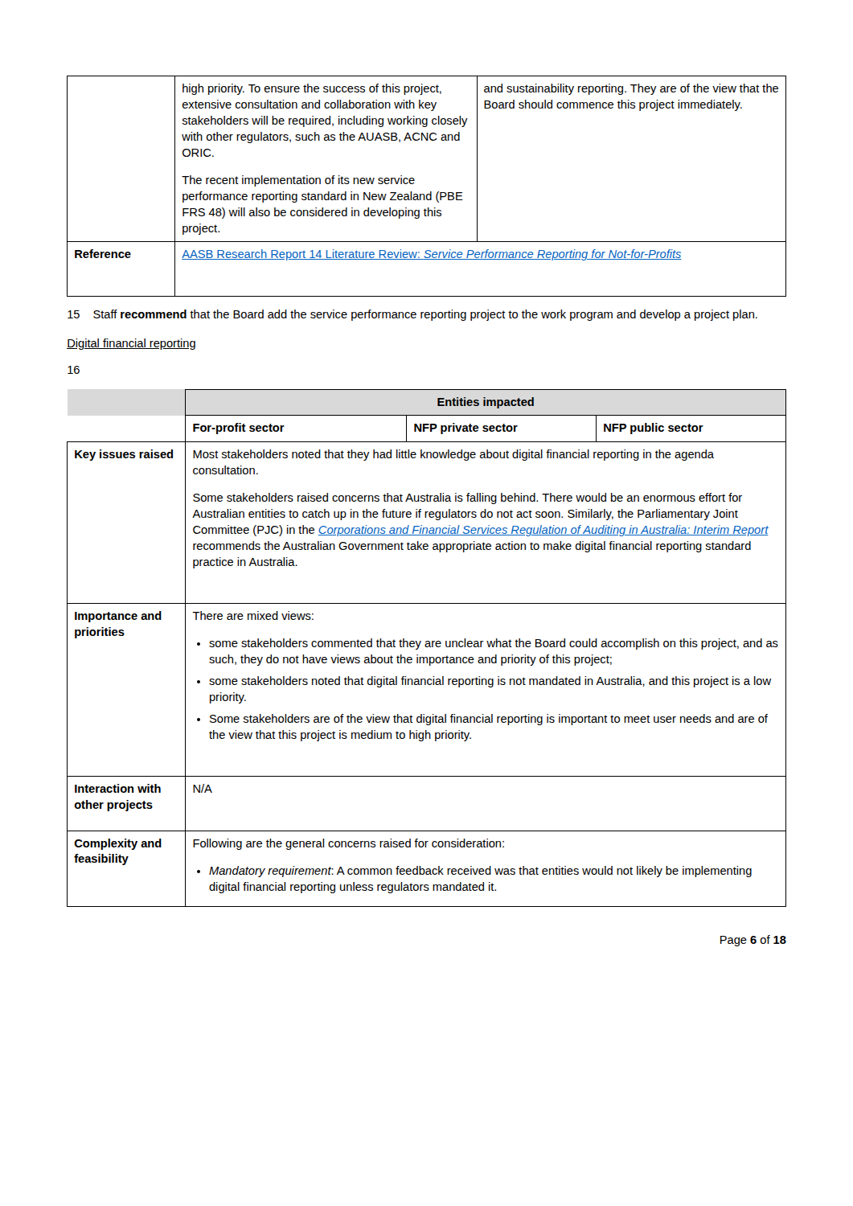| | high priority. To ensure the success of this project, extensive consultation and collaboration with key stakeholders will be required, including working closely with other regulators, such as the AUASB, ACNC and ORIC. The recent implementation of its new service performance reporting standard in New Zealand (PBE FRS 48) will also be considered in developing this project. | and sustainability reporting. They are of the view that the Board should commence this project immediately. |
| Reference | AASB Research Report 14 Literature Review: Service Performance Reporting for Not-for-Profits |
15
Staff recommend that the Board add the service performance reporting project to the work program and develop a project plan.
Digital financial reporting
16
| | Entities impacted |
| | For-profit sector | NFP private sector | NFP public sector |
| Key issues raised | Most stakeholders noted that they had little knowledge about digital financial reporting in the agenda consultation. Some stakeholders raised concerns that Australia is falling behind. There would be an enormous effort for Australian entities to catch up in the future if regulators do not act soon. Similarly, the Parliamentary Joint Committee (PJC) in the Corporations and Financial Services Regulation of Auditing in Australia: Interim Report recommends the Australian Government take appropriate action to make digital financial reporting standard practice in Australia. |
| Importance and priorities | There are mixed views: some stakeholders commented that they are unclear what the Board could accomplish on this project, and as such, they do not have views about the importance and priority of this project; some stakeholders noted that digital financial reporting is not mandated in Australia, and this project is a low priority. Some stakeholders are of the view that digital financial reporting is important to meet user needs and are of the view that this project is medium to high priority. |
| Interaction with other projects | N/A |
| Complexity and feasibility | Following are the general concerns raised for consideration: Mandatory requirement : A common feedback received was that entities would not likely be implementing digital financial reporting unless regulators mandated it. |
Page 6 of 18